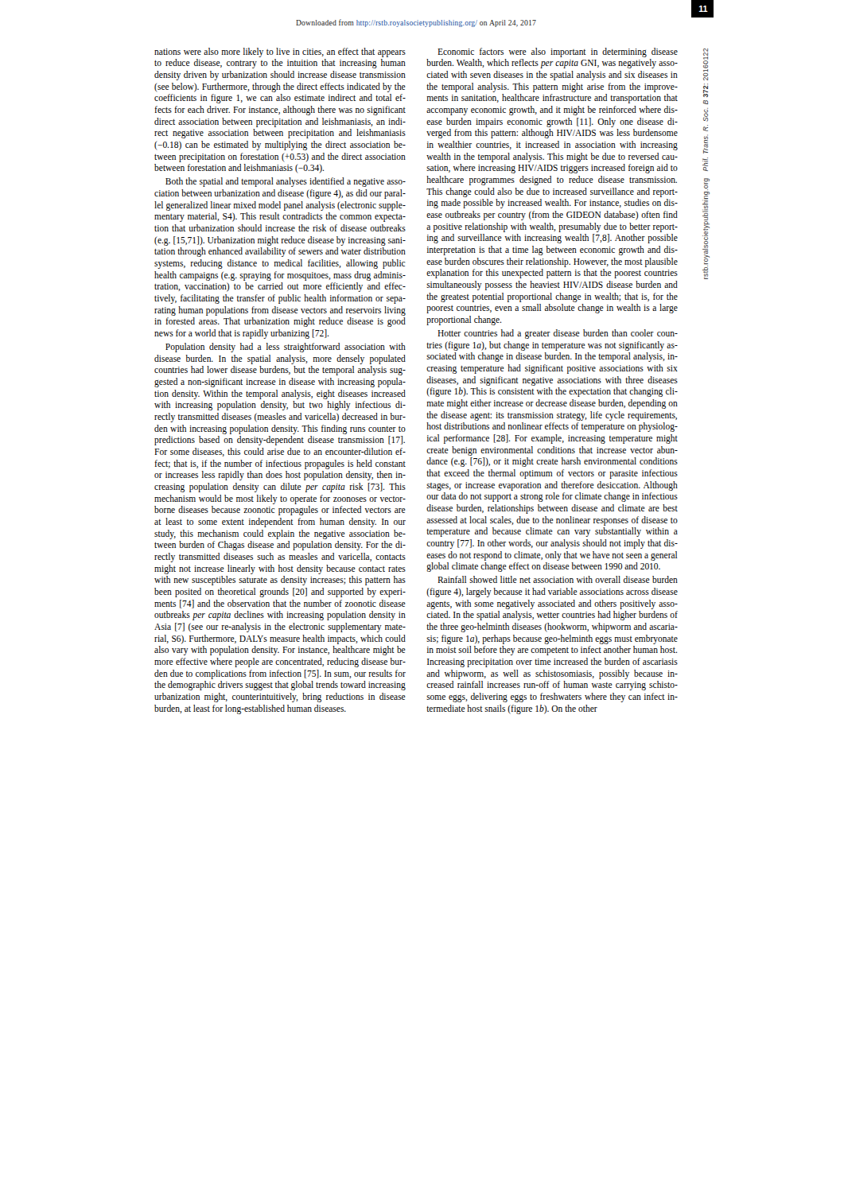Downloaded from http://rstb.royalsocietypublishing.org/ on April 24, 2017
11
rstb.royalsocietypublishing.org Phil. Trans. R. Soc. B 372: 20160122
nations were also more likely to live in cities, an effect that appears to reduce disease, contrary to the intuition that increasing human density driven by urbanization should increase disease transmission (see below). Furthermore, through the direct effects indicated by the coefficients in figure 1, we can also estimate indirect and total effects for each driver. For instance, although there was no significant direct association between precipitation and leishmaniasis, an indirect negative association between precipitation and leishmaniasis (−0.18) can be estimated by multiplying the direct association between precipitation on forestation (+0.53) and the direct association between forestation and leishmaniasis (−0.34).
Both the spatial and temporal analyses identified a negative association between urbanization and disease (figure 4), as did our parallel generalized linear mixed model panel analysis (electronic supplementary material, S4). This result contradicts the common expectation that urbanization should increase the risk of disease outbreaks (e.g. [15,71]). Urbanization might reduce disease by increasing sanitation through enhanced availability of sewers and water distribution systems, reducing distance to medical facilities, allowing public health campaigns (e.g. spraying for mosquitoes, mass drug administration, vaccination) to be carried out more efficiently and effectively, facilitating the transfer of public health information or separating human populations from disease vectors and reservoirs living in forested areas. That urbanization might reduce disease is good news for a world that is rapidly urbanizing [72].
Population density had a less straightforward association with disease burden. In the spatial analysis, more densely populated countries had lower disease burdens, but the temporal analysis suggested a non-significant increase in disease with increasing population density. Within the temporal analysis, eight diseases increased with increasing population density, but two highly infectious directly transmitted diseases (measles and varicella) decreased in burden with increasing population density. This finding runs counter to predictions based on density-dependent disease transmission [17]. For some diseases, this could arise due to an encounter-dilution effect; that is, if the number of infectious propagules is held constant or increases less rapidly than does host population density, then increasing population density can dilute per capita risk [73]. This mechanism would be most likely to operate for zoonoses or vector-borne diseases because zoonotic propagules or infected vectors are at least to some extent independent from human density. In our study, this mechanism could explain the negative association between burden of Chagas disease and population density. For the directly transmitted diseases such as measles and varicella, contacts might not increase linearly with host density because contact rates with new susceptibles saturate as density increases; this pattern has been posited on theoretical grounds [20] and supported by experiments [74] and the observation that the number of zoonotic disease outbreaks per capita declines with increasing population density in Asia [7] (see our re-analysis in the electronic supplementary material, S6). Furthermore, DALYs measure health impacts, which could also vary with population density. For instance, healthcare might be more effective where people are concentrated, reducing disease burden due to complications from infection [75]. In sum, our results for the demographic drivers suggest that global trends toward increasing urbanization might, counterintuitively, bring reductions in disease burden, at least for long-established human diseases.
Economic factors were also important in determining disease burden. Wealth, which reflects per capita GNI, was negatively associated with seven diseases in the spatial analysis and six diseases in the temporal analysis. This pattern might arise from the improvements in sanitation, healthcare infrastructure and transportation that accompany economic growth, and it might be reinforced where disease burden impairs economic growth [11]. Only one disease diverged from this pattern: although HIV/AIDS was less burdensome in wealthier countries, it increased in association with increasing wealth in the temporal analysis. This might be due to reversed causation, where increasing HIV/AIDS triggers increased foreign aid to healthcare programmes designed to reduce disease transmission. This change could also be due to increased surveillance and reporting made possible by increased wealth. For instance, studies on disease outbreaks per country (from the GIDEON database) often find a positive relationship with wealth, presumably due to better reporting and surveillance with increasing wealth [7,8]. Another possible interpretation is that a time lag between economic growth and disease burden obscures their relationship. However, the most plausible explanation for this unexpected pattern is that the poorest countries simultaneously possess the heaviest HIV/AIDS disease burden and the greatest potential proportional change in wealth; that is, for the poorest countries, even a small absolute change in wealth is a large proportional change.
Hotter countries had a greater disease burden than cooler countries (figure 1a), but change in temperature was not significantly associated with change in disease burden. In the temporal analysis, increasing temperature had significant positive associations with six diseases, and significant negative associations with three diseases (figure 1b). This is consistent with the expectation that changing climate might either increase or decrease disease burden, depending on the disease agent: its transmission strategy, life cycle requirements, host distributions and nonlinear effects of temperature on physiological performance [28]. For example, increasing temperature might create benign environmental conditions that increase vector abundance (e.g. [76]), or it might create harsh environmental conditions that exceed the thermal optimum of vectors or parasite infectious stages, or increase evaporation and therefore desiccation. Although our data do not support a strong role for climate change in infectious disease burden, relationships between disease and climate are best assessed at local scales, due to the nonlinear responses of disease to temperature and because climate can vary substantially within a country [77]. In other words, our analysis should not imply that diseases do not respond to climate, only that we have not seen a general global climate change effect on disease between 1990 and 2010.
Rainfall showed little net association with overall disease burden (figure 4), largely because it had variable associations across disease agents, with some negatively associated and others positively associated. In the spatial analysis, wetter countries had higher burdens of the three geo-helminth diseases (hookworm, whipworm and ascariasis; figure 1a), perhaps because geo-helminth eggs must embryonate in moist soil before they are competent to infect another human host. Increasing precipitation over time increased the burden of ascariasis and whipworm, as well as schistosomiasis, possibly because increased rainfall increases run-off of human waste carrying schistosome eggs, delivering eggs to freshwaters where they can infect intermediate host snails (figure 1b). On the other